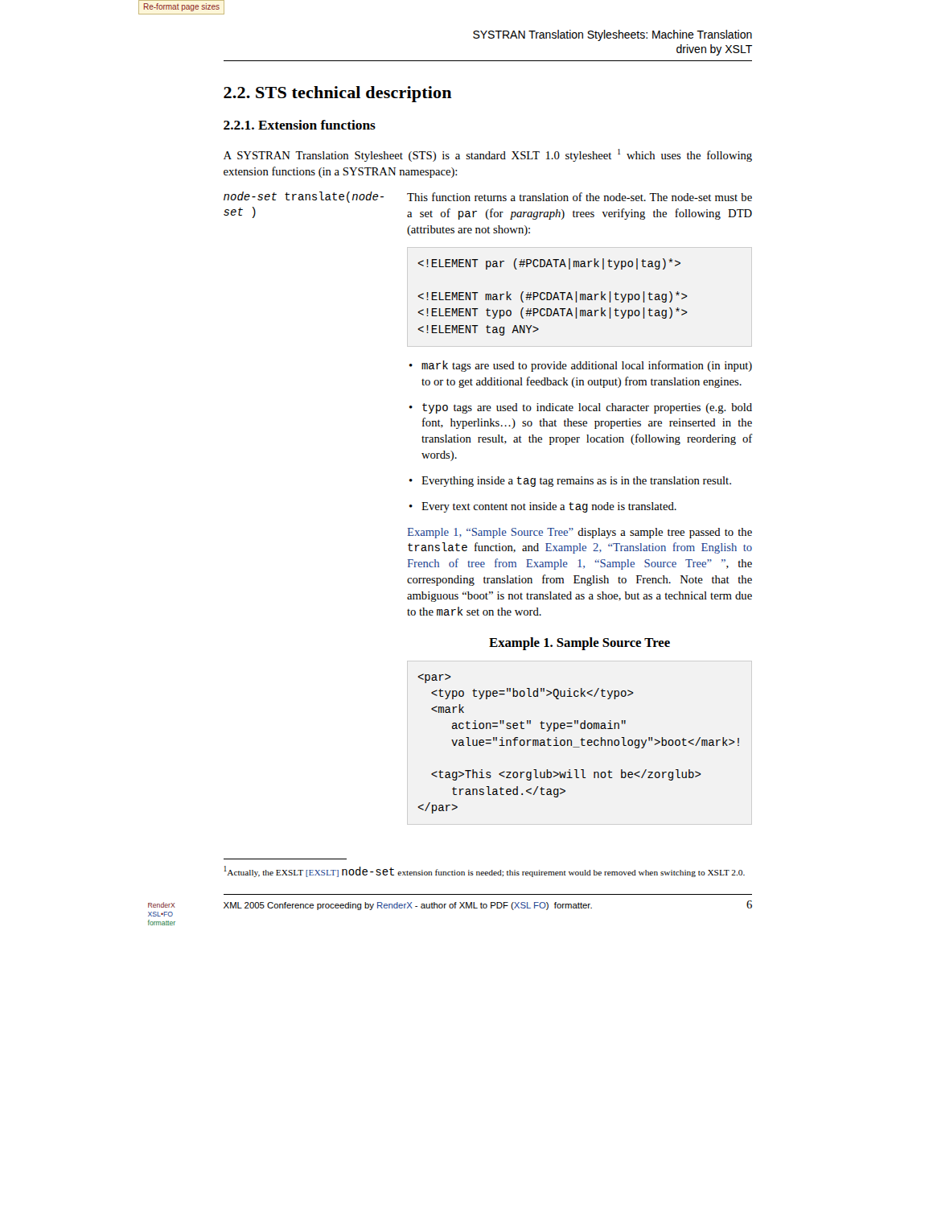Re-format page sizes
RenderX
XSL•FO
formatter
SYSTRAN Translation Stylesheets: Machine Translation
driven by XSLT
2.2. STS technical description
2.2.1. Extension functions
A SYSTRAN Translation Stylesheet (STS) is a standard XSLT 1.0 stylesheet 1 which uses the following extension functions (in a SYSTRAN namespace):
node-set translate(node-set )
This function returns a translation of the node-set. The node-set must be a set of par (for paragraph) trees verifying the following DTD (attributes are not shown):
<!ELEMENT par (#PCDATA|mark|typo|tag)*>

<!ELEMENT mark (#PCDATA|mark|typo|tag)*>
<!ELEMENT typo (#PCDATA|mark|typo|tag)*>
<!ELEMENT tag ANY>
mark tags are used to provide additional local information (in input) to or to get additional feedback (in output) from translation engines.
typo tags are used to indicate local character properties (e.g. bold font, hyperlinks…) so that these properties are reinserted in the translation result, at the proper location (following reordering of words).
Everything inside a tag tag remains as is in the translation result.
Every text content not inside a tag node is translated.
Example 1, “Sample Source Tree” displays a sample tree passed to the translate function, and Example 2, “Translation from English to French of tree from Example 1, “Sample Source Tree” ”, the corresponding translation from English to French. Note that the ambiguous “boot” is not translated as a shoe, but as a technical term due to the mark set on the word.
Example 1. Sample Source Tree
<par>
  <typo type="bold">Quick</typo>
  <mark
     action="set" type="domain"
     value="information_technology">boot</mark>!

  <tag>This <zorglub>will not be</zorglub>
     translated.</tag>
</par>
1Actually, the EXSLT [EXSLT] node-set extension function is needed; this requirement would be removed when switching to XSLT 2.0.
XML 2005 Conference proceeding by RenderX - author of XML to PDF (XSL FO) formatter.
6